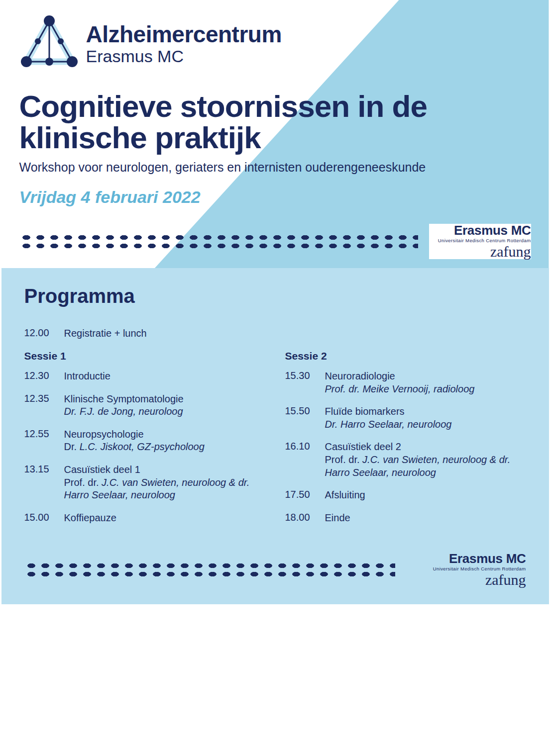Alzheimercentrum Erasmus MC
Cognitieve stoornissen in de klinische praktijk
Workshop voor neurologen, geriaters en internisten ouderengeneeskunde
Vrijdag 4 februari 2022
Erasmus MC Universitair Medisch Centrum Rotterdam zafung
Programma
12.00
Registratie + lunch
Sessie 1
12.30
Introductie
12.35
Klinische Symptomatologie
Dr. F.J. de Jong, neuroloog
12.55
Neuropsychologie
Dr. L.C. Jiskoot, GZ-psycholoog
13.15
Casuïstiek deel 1
Prof. dr. J.C. van Swieten, neuroloog & dr. Harro Seelaar, neuroloog
15.00
Koffiepauze
Sessie 2
15.30
Neuroradiologie
Prof. dr. Meike Vernooij, radioloog
15.50
Fluïde biomarkers
Dr. Harro Seelaar, neuroloog
16.10
Casuïstiek deel 2
Prof. dr. J.C. van Swieten, neuroloog & dr. Harro Seelaar, neuroloog
17.50
Afsluiting
18.00
Einde
Erasmus MC Universitair Medisch Centrum Rotterdam zafung